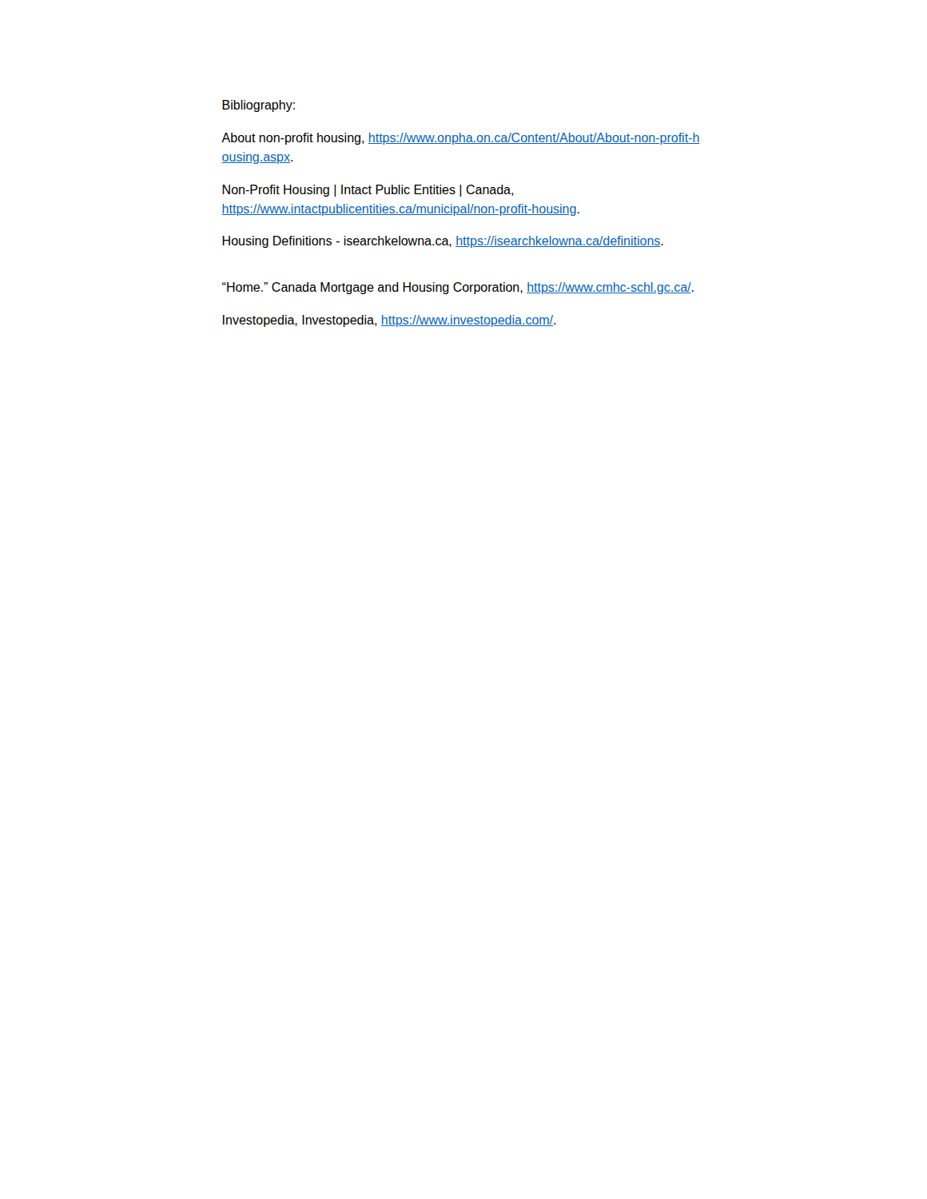Bibliography:
About non-profit housing, https://www.onpha.on.ca/Content/About/About-non-profit-housing.aspx.
Non-Profit Housing | Intact Public Entities | Canada,
https://www.intactpublicentities.ca/municipal/non-profit-housing.
Housing Definitions - isearchkelowna.ca, https://isearchkelowna.ca/definitions.
“Home.” Canada Mortgage and Housing Corporation, https://www.cmhc-schl.gc.ca/.
Investopedia, Investopedia, https://www.investopedia.com/.